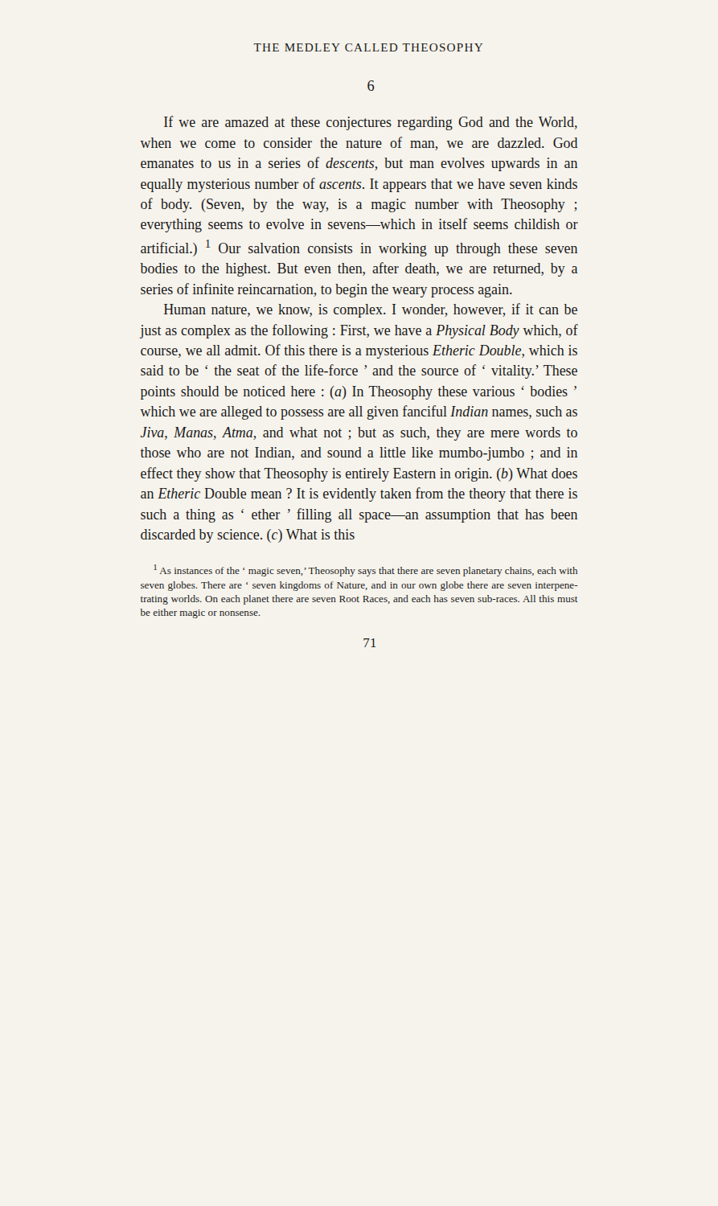THE MEDLEY CALLED THEOSOPHY
6
If we are amazed at these conjectures regarding God and the World, when we come to consider the nature of man, we are dazzled. God emanates to us in a series of descents, but man evolves upwards in an equally mysterious number of ascents. It appears that we have seven kinds of body. (Seven, by the way, is a magic number with Theosophy ; everything seems to evolve in sevens—which in itself seems childish or artificial.) 1 Our salvation consists in working up through these seven bodies to the highest. But even then, after death, we are returned, by a series of infinite reincarnation, to begin the weary process again.
Human nature, we know, is complex. I wonder, however, if it can be just as complex as the following : First, we have a Physical Body which, of course, we all admit. Of this there is a mysterious Etheric Double, which is said to be ‘ the seat of the life-force ’ and the source of ‘ vitality.’ These points should be noticed here : (a) In Theosophy these various ‘ bodies ’ which we are alleged to possess are all given fanciful Indian names, such as Jiva, Manas, Atma, and what not ; but as such, they are mere words to those who are not Indian, and sound a little like mumbo-jumbo ; and in effect they show that Theosophy is entirely Eastern in origin. (b) What does an Etheric Double mean ? It is evidently taken from the theory that there is such a thing as ‘ ether ’ filling all space—an assumption that has been discarded by science. (c) What is this
1 As instances of the ‘ magic seven,’ Theosophy says that there are seven planetary chains, each with seven globes. There are ‘ seven kingdoms of Nature, and in our own globe there are seven interpene­trating worlds. On each planet there are seven Root Races, and each has seven sub-races. All this must be either magic or nonsense.
71